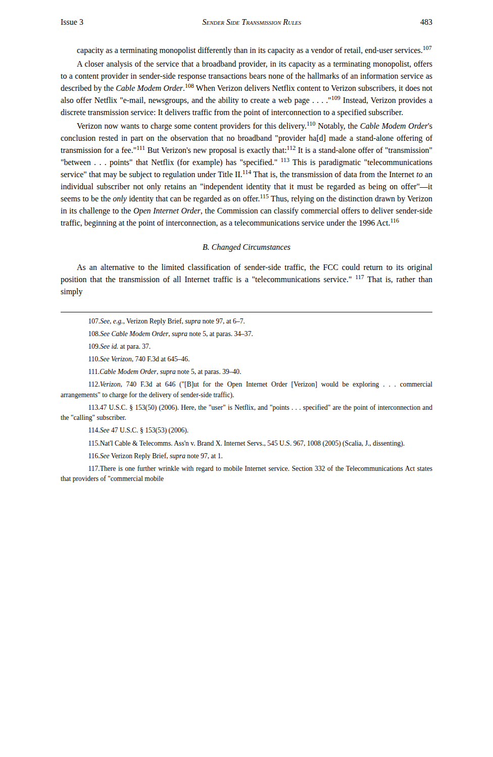Issue 3 Sender Side Transmission Rules 483
capacity as a terminating monopolist differently than in its capacity as a vendor of retail, end-user services.107
A closer analysis of the service that a broadband provider, in its capacity as a terminating monopolist, offers to a content provider in sender-side response transactions bears none of the hallmarks of an information service as described by the Cable Modem Order.108 When Verizon delivers Netflix content to Verizon subscribers, it does not also offer Netflix "e-mail, newsgroups, and the ability to create a web page . . . ."109 Instead, Verizon provides a discrete transmission service: It delivers traffic from the point of interconnection to a specified subscriber.
Verizon now wants to charge some content providers for this delivery.110 Notably, the Cable Modem Order's conclusion rested in part on the observation that no broadband "provider ha[d] made a stand-alone offering of transmission for a fee."111 But Verizon's new proposal is exactly that:112 It is a stand-alone offer of "transmission" "between . . . points" that Netflix (for example) has "specified." 113 This is paradigmatic "telecommunications service" that may be subject to regulation under Title II.114 That is, the transmission of data from the Internet to an individual subscriber not only retains an "independent identity that it must be regarded as being on offer"—it seems to be the only identity that can be regarded as on offer.115 Thus, relying on the distinction drawn by Verizon in its challenge to the Open Internet Order, the Commission can classify commercial offers to deliver sender-side traffic, beginning at the point of interconnection, as a telecommunications service under the 1996 Act.116
B. Changed Circumstances
As an alternative to the limited classification of sender-side traffic, the FCC could return to its original position that the transmission of all Internet traffic is a "telecommunications service." 117 That is, rather than simply
107.
See, e.g., Verizon Reply Brief, supra note 97, at 6–7.
108.
See Cable Modem Order, supra note 5, at paras. 34–37.
109.
See id. at para. 37.
110.
See Verizon, 740 F.3d at 645–46.
111.
Cable Modem Order, supra note 5, at paras. 39–40.
112.
Verizon, 740 F.3d at 646 ("[B]ut for the Open Internet Order [Verizon] would be exploring . . . commercial arrangements" to charge for the delivery of sender-side traffic).
113.
47 U.S.C. § 153(50) (2006). Here, the "user" is Netflix, and "points . . . specified" are the point of interconnection and the "calling" subscriber.
114.
See 47 U.S.C. § 153(53) (2006).
115.
Nat'l Cable & Telecomms. Ass'n v. Brand X. Internet Servs., 545 U.S. 967, 1008 (2005) (Scalia, J., dissenting).
116.
See Verizon Reply Brief, supra note 97, at 1.
117.
There is one further wrinkle with regard to mobile Internet service. Section 332 of the Telecommunications Act states that providers of "commercial mobile